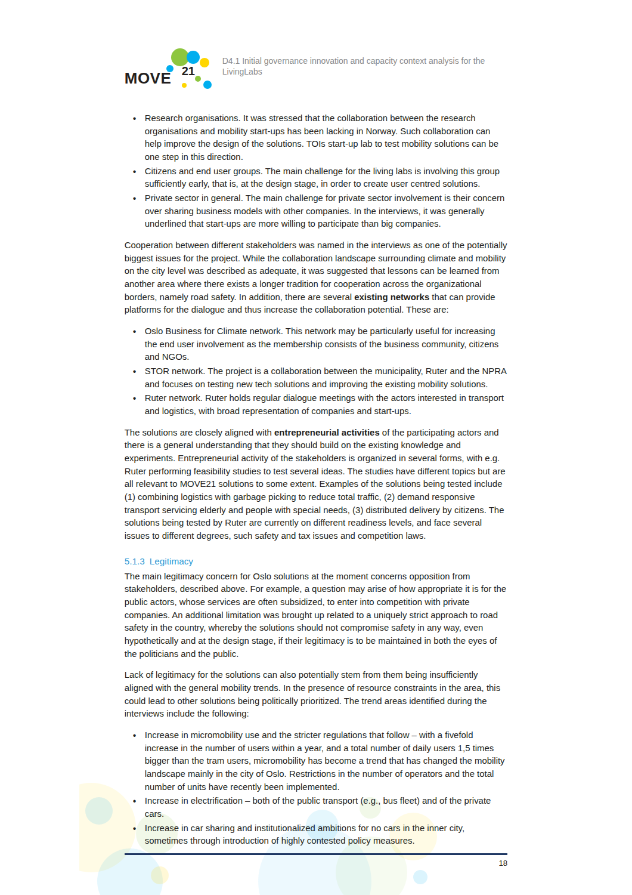MOVE 21
D4.1 Initial governance innovation and capacity context analysis for the LivingLabs
Research organisations. It was stressed that the collaboration between the research organisations and mobility start-ups has been lacking in Norway. Such collaboration can help improve the design of the solutions. TOIs start-up lab to test mobility solutions can be one step in this direction.
Citizens and end user groups. The main challenge for the living labs is involving this group sufficiently early, that is, at the design stage, in order to create user centred solutions.
Private sector in general. The main challenge for private sector involvement is their concern over sharing business models with other companies. In the interviews, it was generally underlined that start-ups are more willing to participate than big companies.
Cooperation between different stakeholders was named in the interviews as one of the potentially biggest issues for the project. While the collaboration landscape surrounding climate and mobility on the city level was described as adequate, it was suggested that lessons can be learned from another area where there exists a longer tradition for cooperation across the organizational borders, namely road safety. In addition, there are several existing networks that can provide platforms for the dialogue and thus increase the collaboration potential. These are:
Oslo Business for Climate network. This network may be particularly useful for increasing the end user involvement as the membership consists of the business community, citizens and NGOs.
STOR network. The project is a collaboration between the municipality, Ruter and the NPRA and focuses on testing new tech solutions and improving the existing mobility solutions.
Ruter network. Ruter holds regular dialogue meetings with the actors interested in transport and logistics, with broad representation of companies and start-ups.
The solutions are closely aligned with entrepreneurial activities of the participating actors and there is a general understanding that they should build on the existing knowledge and experiments. Entrepreneurial activity of the stakeholders is organized in several forms, with e.g. Ruter performing feasibility studies to test several ideas. The studies have different topics but are all relevant to MOVE21 solutions to some extent. Examples of the solutions being tested include (1) combining logistics with garbage picking to reduce total traffic, (2) demand responsive transport servicing elderly and people with special needs, (3) distributed delivery by citizens. The solutions being tested by Ruter are currently on different readiness levels, and face several issues to different degrees, such safety and tax issues and competition laws.
5.1.3 Legitimacy
The main legitimacy concern for Oslo solutions at the moment concerns opposition from stakeholders, described above. For example, a question may arise of how appropriate it is for the public actors, whose services are often subsidized, to enter into competition with private companies. An additional limitation was brought up related to a uniquely strict approach to road safety in the country, whereby the solutions should not compromise safety in any way, even hypothetically and at the design stage, if their legitimacy is to be maintained in both the eyes of the politicians and the public.
Lack of legitimacy for the solutions can also potentially stem from them being insufficiently aligned with the general mobility trends. In the presence of resource constraints in the area, this could lead to other solutions being politically prioritized. The trend areas identified during the interviews include the following:
Increase in micromobility use and the stricter regulations that follow – with a fivefold increase in the number of users within a year, and a total number of daily users 1,5 times bigger than the tram users, micromobility has become a trend that has changed the mobility landscape mainly in the city of Oslo. Restrictions in the number of operators and the total number of units have recently been implemented.
Increase in electrification – both of the public transport (e.g., bus fleet) and of the private cars.
Increase in car sharing and institutionalized ambitions for no cars in the inner city, sometimes through introduction of highly contested policy measures.
18